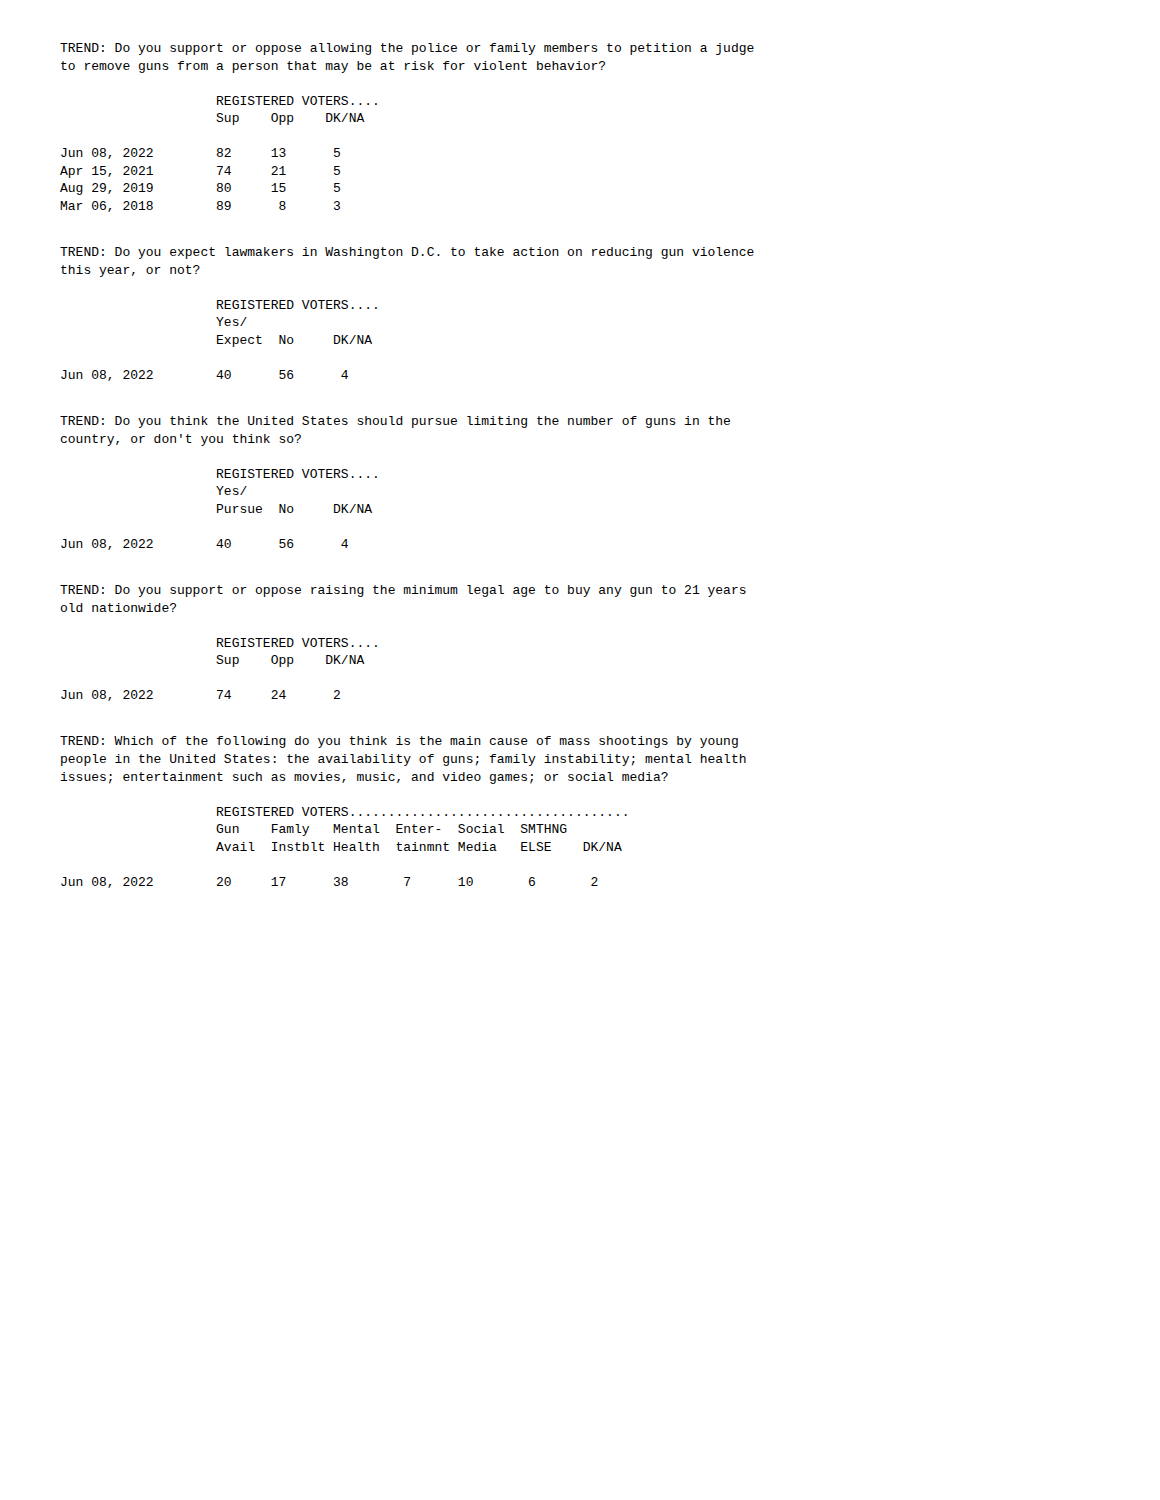TREND: Do you support or oppose allowing the police or family members to petition a judge
to remove guns from a person that may be at risk for violent behavior?

                    REGISTERED VOTERS....
                    Sup    Opp    DK/NA

Jun 08, 2022        82     13      5
Apr 15, 2021        74     21      5
Aug 29, 2019        80     15      5
Mar 06, 2018        89      8      3
TREND: Do you expect lawmakers in Washington D.C. to take action on reducing gun violence
this year, or not?

                    REGISTERED VOTERS....
                    Yes/
                    Expect  No     DK/NA

Jun 08, 2022        40      56      4
TREND: Do you think the United States should pursue limiting the number of guns in the
country, or don't you think so?

                    REGISTERED VOTERS....
                    Yes/
                    Pursue  No     DK/NA

Jun 08, 2022        40      56      4
TREND: Do you support or oppose raising the minimum legal age to buy any gun to 21 years
old nationwide?

                    REGISTERED VOTERS....
                    Sup    Opp    DK/NA

Jun 08, 2022        74     24      2
TREND: Which of the following do you think is the main cause of mass shootings by young
people in the United States: the availability of guns; family instability; mental health
issues; entertainment such as movies, music, and video games; or social media?

                    REGISTERED VOTERS....................................
                    Gun    Famly   Mental  Enter-  Social  SMTHNG
                    Avail  Instblt Health  tainmnt Media   ELSE    DK/NA

Jun 08, 2022        20     17      38       7      10       6       2